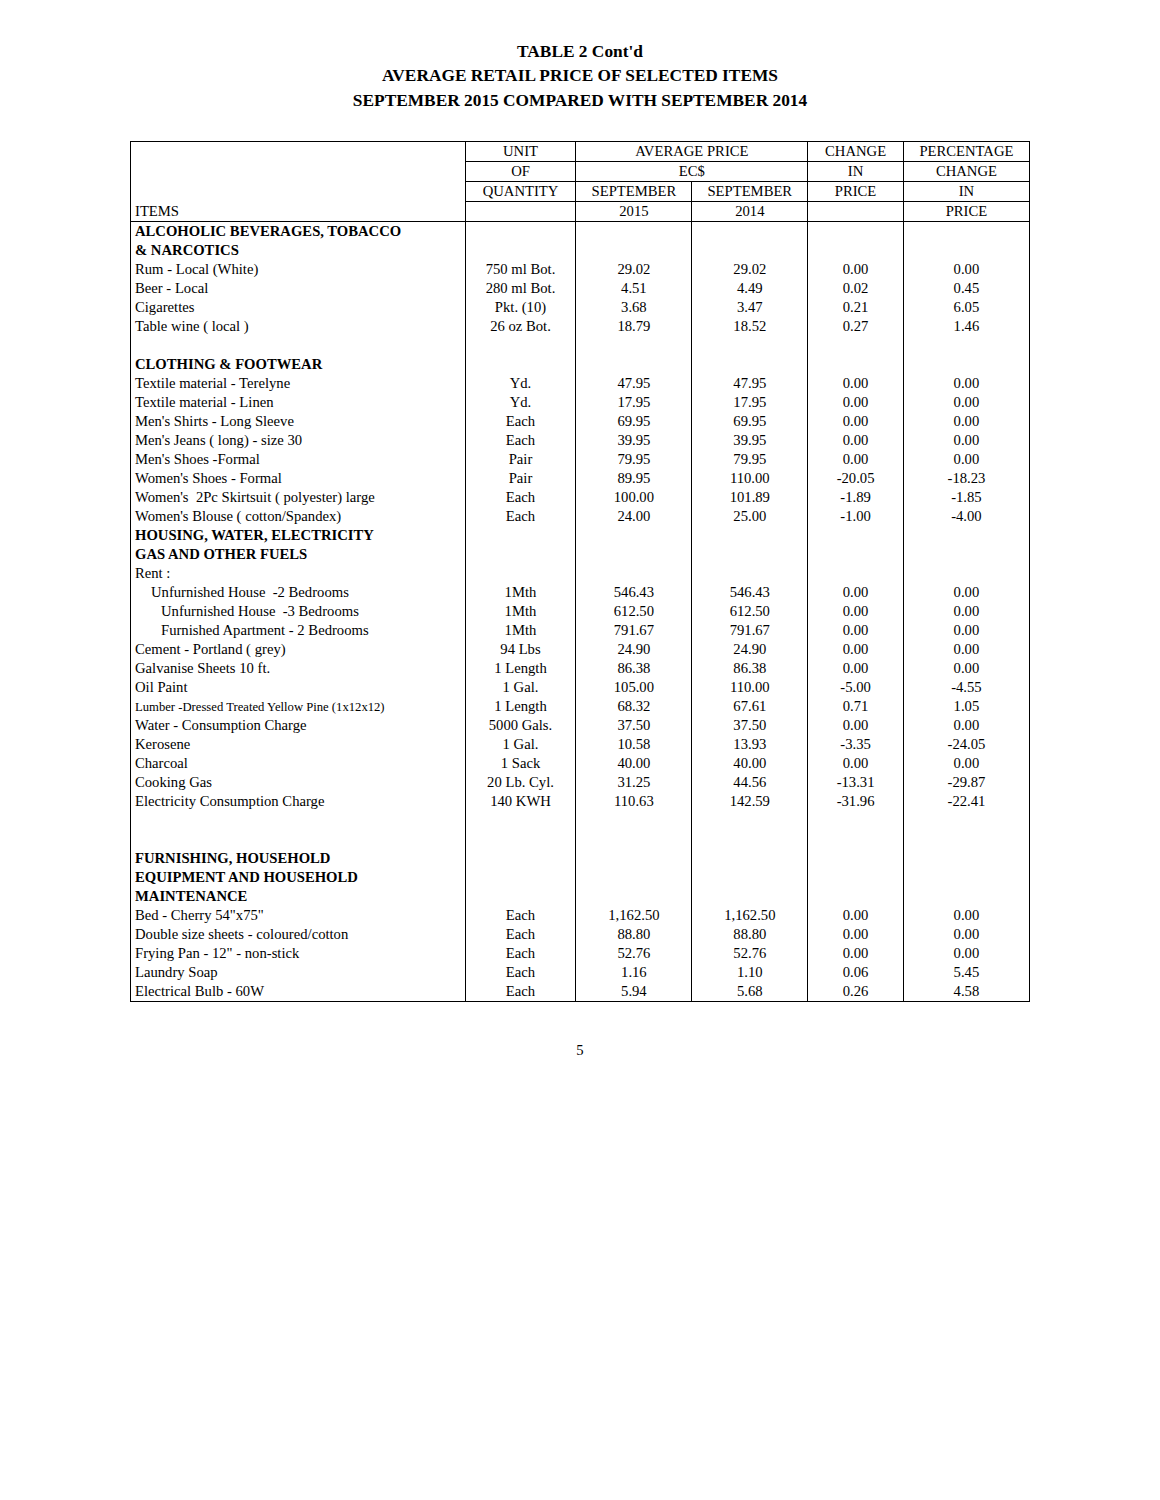TABLE 2 Cont'd
AVERAGE RETAIL PRICE OF SELECTED ITEMS
SEPTEMBER 2015 COMPARED WITH SEPTEMBER 2014
| ITEMS | UNIT | AVERAGE PRICE | CHANGE | PERCENTAGE |
| --- | --- | --- | --- | --- |
| OF | EC$ | IN | CHANGE |
| QUANTITY | SEPTEMBER | SEPTEMBER | PRICE | IN |
| | 2015 | 2014 | | PRICE |
| ALCOHOLIC BEVERAGES, TOBACCO | | | | | |
| & NARCOTICS | | | | | |
| Rum - Local (White) | 750 ml Bot. | 29.02 | 29.02 | 0.00 | 0.00 |
| Beer - Local | 280 ml Bot. | 4.51 | 4.49 | 0.02 | 0.45 |
| Cigarettes | Pkt. (10) | 3.68 | 3.47 | 0.21 | 6.05 |
| Table wine ( local ) | 26 oz Bot. | 18.79 | 18.52 | 0.27 | 1.46 |
| CLOTHING & FOOTWEAR | | | | | |
| Textile material - Terelyne | Yd. | 47.95 | 47.95 | 0.00 | 0.00 |
| Textile material - Linen | Yd. | 17.95 | 17.95 | 0.00 | 0.00 |
| Men's Shirts - Long Sleeve | Each | 69.95 | 69.95 | 0.00 | 0.00 |
| Men's Jeans ( long) - size 30 | Each | 39.95 | 39.95 | 0.00 | 0.00 |
| Men's Shoes -Formal | Pair | 79.95 | 79.95 | 0.00 | 0.00 |
| Women's Shoes - Formal | Pair | 89.95 | 110.00 | -20.05 | -18.23 |
| Women's 2Pc Skirtsuit ( polyester) large | Each | 100.00 | 101.89 | -1.89 | -1.85 |
| Women's Blouse ( cotton/Spandex) | Each | 24.00 | 25.00 | -1.00 | -4.00 |
| HOUSING, WATER, ELECTRICITY | | | | | |
| GAS AND OTHER FUELS | | | | | |
| Rent : | | | | | |
| Unfurnished House -2 Bedrooms | 1Mth | 546.43 | 546.43 | 0.00 | 0.00 |
| Unfurnished House -3 Bedrooms | 1Mth | 612.50 | 612.50 | 0.00 | 0.00 |
| Furnished Apartment - 2 Bedrooms | 1Mth | 791.67 | 791.67 | 0.00 | 0.00 |
| Cement - Portland ( grey) | 94 Lbs | 24.90 | 24.90 | 0.00 | 0.00 |
| Galvanise Sheets 10 ft. | 1 Length | 86.38 | 86.38 | 0.00 | 0.00 |
| Oil Paint | 1 Gal. | 105.00 | 110.00 | -5.00 | -4.55 |
| Lumber -Dressed Treated Yellow Pine (1x12x12) | 1 Length | 68.32 | 67.61 | 0.71 | 1.05 |
| Water - Consumption Charge | 5000 Gals. | 37.50 | 37.50 | 0.00 | 0.00 |
| Kerosene | 1 Gal. | 10.58 | 13.93 | -3.35 | -24.05 |
| Charcoal | 1 Sack | 40.00 | 40.00 | 0.00 | 0.00 |
| Cooking Gas | 20 Lb. Cyl. | 31.25 | 44.56 | -13.31 | -29.87 |
| Electricity Consumption Charge | 140 KWH | 110.63 | 142.59 | -31.96 | -22.41 |
| FURNISHING, HOUSEHOLD | | | | | |
| EQUIPMENT AND HOUSEHOLD | | | | | |
| MAINTENANCE | | | | | |
| Bed - Cherry 54"x75" | Each | 1,162.50 | 1,162.50 | 0.00 | 0.00 |
| Double size sheets - coloured/cotton | Each | 88.80 | 88.80 | 0.00 | 0.00 |
| Frying Pan - 12" - non-stick | Each | 52.76 | 52.76 | 0.00 | 0.00 |
| Laundry Soap | Each | 1.16 | 1.10 | 0.06 | 5.45 |
| Electrical Bulb - 60W | Each | 5.94 | 5.68 | 0.26 | 4.58 |
5